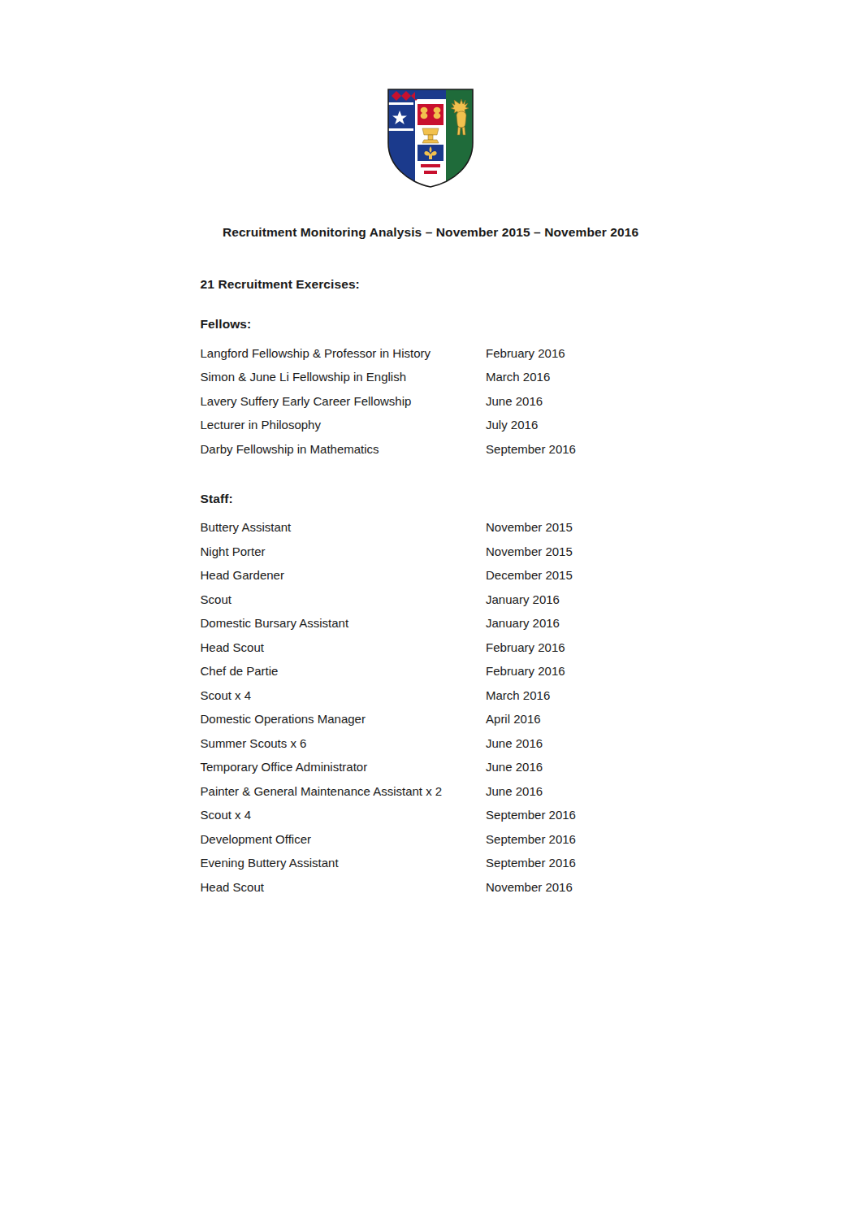Recruitment Monitoring Analysis – November 2015 – November 2016
21 Recruitment Exercises:
Fellows:
| Langford Fellowship & Professor in History | February 2016 |
| Simon & June Li Fellowship in English | March 2016 |
| Lavery Suffery Early Career Fellowship | June 2016 |
| Lecturer in Philosophy | July 2016 |
| Darby Fellowship in Mathematics | September 2016 |
Staff:
| Buttery Assistant | November 2015 |
| Night Porter | November 2015 |
| Head Gardener | December 2015 |
| Scout | January 2016 |
| Domestic Bursary Assistant | January 2016 |
| Head Scout | February 2016 |
| Chef de Partie | February 2016 |
| Scout x 4 | March 2016 |
| Domestic Operations Manager | April 2016 |
| Summer Scouts x 6 | June 2016 |
| Temporary Office Administrator | June 2016 |
| Painter & General Maintenance Assistant x 2 | June 2016 |
| Scout x 4 | September 2016 |
| Development Officer | September 2016 |
| Evening Buttery Assistant | September 2016 |
| Head Scout | November 2016 |